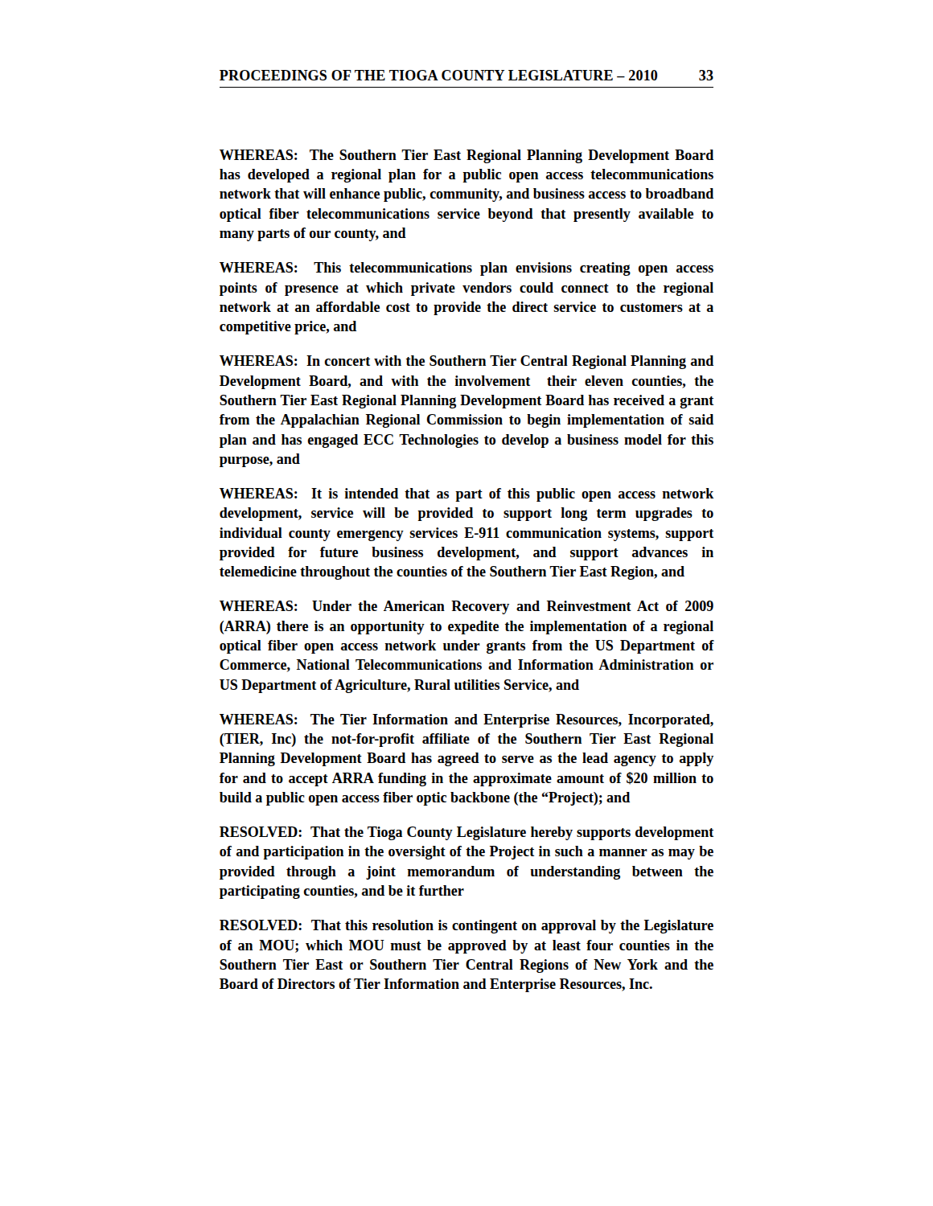PROCEEDINGS OF THE TIOGA COUNTY LEGISLATURE – 2010 33
WHEREAS: The Southern Tier East Regional Planning Development Board has developed a regional plan for a public open access telecommunications network that will enhance public, community, and business access to broadband optical fiber telecommunications service beyond that presently available to many parts of our county, and
WHEREAS: This telecommunications plan envisions creating open access points of presence at which private vendors could connect to the regional network at an affordable cost to provide the direct service to customers at a competitive price, and
WHEREAS: In concert with the Southern Tier Central Regional Planning and Development Board, and with the involvement their eleven counties, the Southern Tier East Regional Planning Development Board has received a grant from the Appalachian Regional Commission to begin implementation of said plan and has engaged ECC Technologies to develop a business model for this purpose, and
WHEREAS: It is intended that as part of this public open access network development, service will be provided to support long term upgrades to individual county emergency services E-911 communication systems, support provided for future business development, and support advances in telemedicine throughout the counties of the Southern Tier East Region, and
WHEREAS: Under the American Recovery and Reinvestment Act of 2009 (ARRA) there is an opportunity to expedite the implementation of a regional optical fiber open access network under grants from the US Department of Commerce, National Telecommunications and Information Administration or US Department of Agriculture, Rural utilities Service, and
WHEREAS: The Tier Information and Enterprise Resources, Incorporated, (TIER, Inc) the not-for-profit affiliate of the Southern Tier East Regional Planning Development Board has agreed to serve as the lead agency to apply for and to accept ARRA funding in the approximate amount of $20 million to build a public open access fiber optic backbone (the “Project); and
RESOLVED: That the Tioga County Legislature hereby supports development of and participation in the oversight of the Project in such a manner as may be provided through a joint memorandum of understanding between the participating counties, and be it further
RESOLVED: That this resolution is contingent on approval by the Legislature of an MOU; which MOU must be approved by at least four counties in the Southern Tier East or Southern Tier Central Regions of New York and the Board of Directors of Tier Information and Enterprise Resources, Inc.